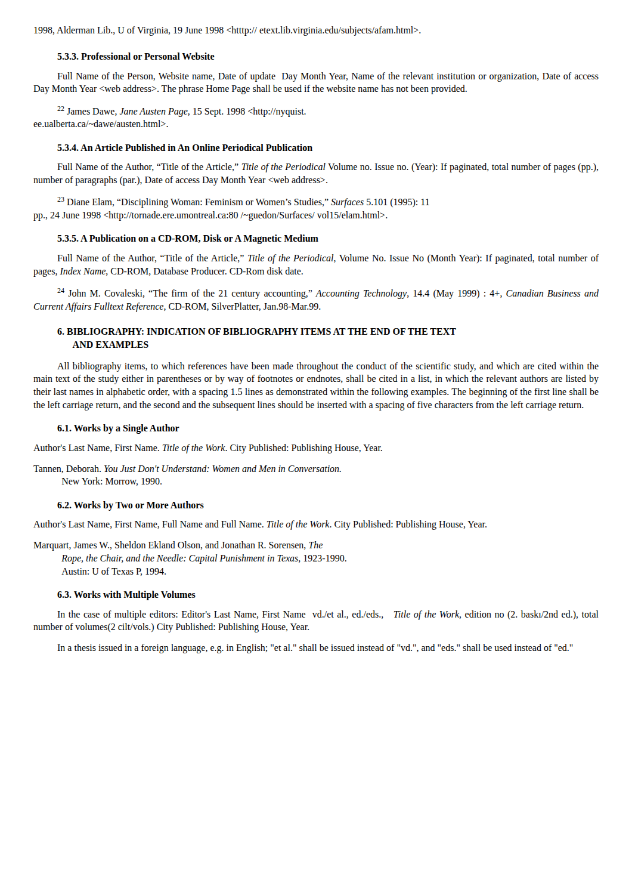1998, Alderman Lib., U of Virginia, 19 June 1998 <htttp:// etext.lib.virginia.edu/subjects/afam.html>.
5.3.3. Professional or Personal Website
Full Name of the Person, Website name, Date of update Day Month Year, Name of the relevant institution or organization, Date of access Day Month Year <web address>. The phrase Home Page shall be used if the website name has not been provided.
22 James Dawe, Jane Austen Page, 15 Sept. 1998 <http://nyquist.
ee.ualberta.ca/~dawe/austen.html>.
5.3.4. An Article Published in An Online Periodical Publication
Full Name of the Author, “Title of the Article,” Title of the Periodical Volume no. Issue no. (Year): If paginated, total number of pages (pp.), number of paragraphs (par.), Date of access Day Month Year <web address>.
23 Diane Elam, “Disciplining Woman: Feminism or Women’s Studies,” Surfaces 5.101 (1995): 11
pp., 24 June 1998 <http://tornade.ere.umontreal.ca:80 /~guedon/Surfaces/ vol15/elam.html>.
5.3.5. A Publication on a CD-ROM, Disk or A Magnetic Medium
Full Name of the Author, “Title of the Article,” Title of the Periodical, Volume No. Issue No (Month Year): If paginated, total number of pages, Index Name, CD-ROM, Database Producer. CD-Rom disk date.
24 John M. Covaleski, “The firm of the 21 century accounting,” Accounting Technology, 14.4 (May 1999) : 4+, Canadian Business and Current Affairs Fulltext Reference, CD-ROM, SilverPlatter, Jan.98-Mar.99.
6. BIBLIOGRAPHY: INDICATION OF BIBLIOGRAPHY ITEMS AT THE END OF THE TEXT AND EXAMPLES
All bibliography items, to which references have been made throughout the conduct of the scientific study, and which are cited within the main text of the study either in parentheses or by way of footnotes or endnotes, shall be cited in a list, in which the relevant authors are listed by their last names in alphabetic order, with a spacing 1.5 lines as demonstrated within the following examples. The beginning of the first line shall be the left carriage return, and the second and the subsequent lines should be inserted with a spacing of five characters from the left carriage return.
6.1. Works by a Single Author
Author's Last Name, First Name. Title of the Work. City Published: Publishing House, Year.
Tannen, Deborah. You Just Don't Understand: Women and Men in Conversation.
New York: Morrow, 1990.
6.2. Works by Two or More Authors
Author's Last Name, First Name, Full Name and Full Name. Title of the Work. City Published: Publishing House, Year.
Marquart, James W., Sheldon Ekland Olson, and Jonathan R. Sorensen, The
Rope, the Chair, and the Needle: Capital Punishment in Texas, 1923-1990.
Austin: U of Texas P, 1994.
6.3. Works with Multiple Volumes
In the case of multiple editors: Editor's Last Name, First Name vd./et al., ed./eds., Title of the Work, edition no (2. baskı/2nd ed.), total number of volumes(2 cilt/vols.) City Published: Publishing House, Year.
In a thesis issued in a foreign language, e.g. in English; "et al." shall be issued instead of "vd.", and "eds." shall be used instead of "ed."